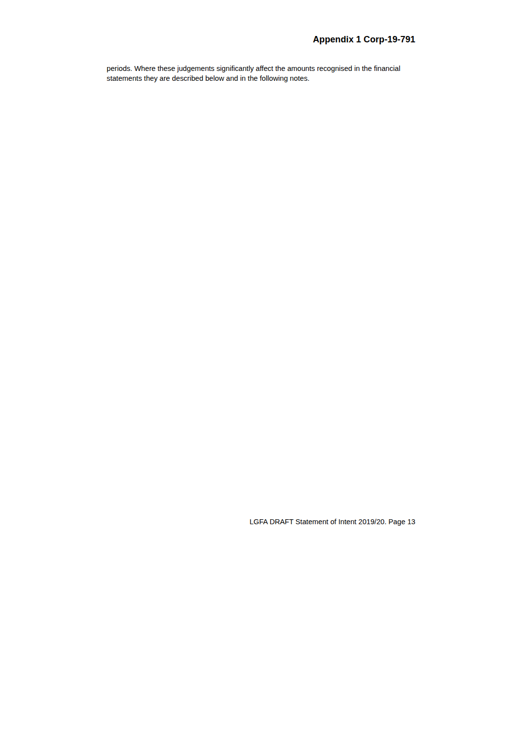Appendix 1 Corp-19-791
periods. Where these judgements significantly affect the amounts recognised in the financial statements they are described below and in the following notes.
LGFA DRAFT Statement of Intent 2019/20. Page 13